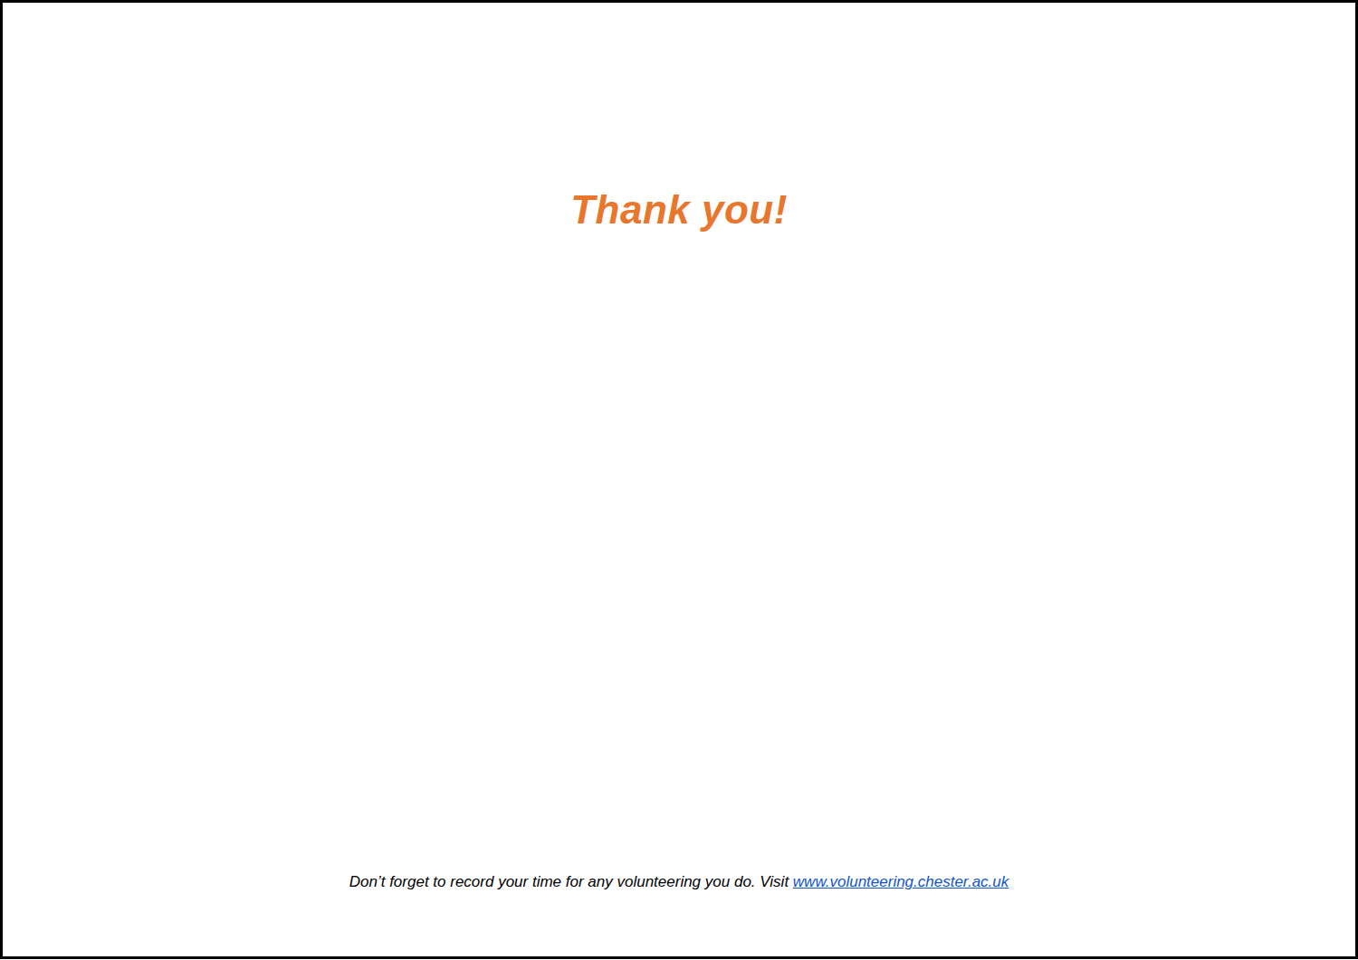Thank you!
Don’t forget to record your time for any volunteering you do. Visit www.volunteering.chester.ac.uk